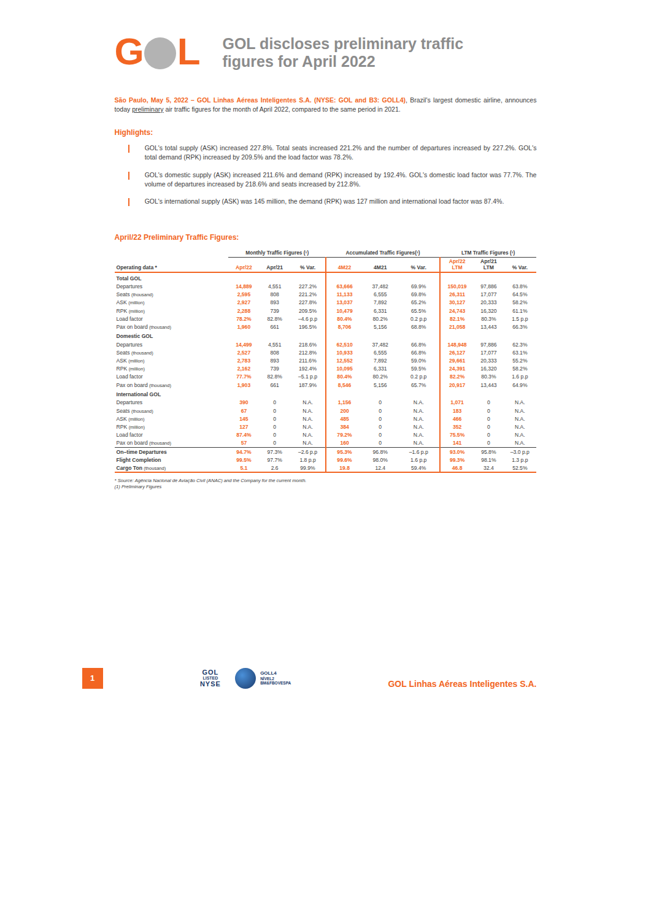G L
GOL discloses preliminary traffic
figures for April 2022
São Paulo, May 5, 2022 – GOL Linhas Aéreas Inteligentes S.A. (NYSE: GOL and B3: GOLL4), Brazil's largest domestic airline, announces today preliminary air traffic figures for the month of April 2022, compared to the same period in 2021.
Highlights:
GOL's total supply (ASK) increased 227.8%. Total seats increased 221.2% and the number of departures increased by 227.2%. GOL's total demand (RPK) increased by 209.5% and the load factor was 78.2%.
GOL's domestic supply (ASK) increased 211.6% and demand (RPK) increased by 192.4%. GOL's domestic load factor was 77.7%. The volume of departures increased by 218.6% and seats increased by 212.8%.
GOL's international supply (ASK) was 145 million, the demand (RPK) was 127 million and international load factor was 87.4%.
April/22 Preliminary Traffic Figures:
| | Monthly Traffic Figures (¹) | Accumulated Traffic Figures(¹) | LTM Traffic Figures (¹) |
| --- | --- | --- | --- |
| Operating data * | Apr/22 | Apr/21 | % Var. | 4M22 | 4M21 | % Var. | Apr/22 LTM | Apr/21 LTM | % Var. |
| Total GOL | | | | | | | | | |
| Departures | 14,889 | 4,551 | 227.2% | 63,666 | 37,482 | 69.9% | 150,019 | 97,886 | 63.8% |
| Seats (thousand) | 2,595 | 808 | 221.2% | 11,133 | 6,555 | 69.8% | 26,311 | 17,077 | 64.5% |
| ASK (million) | 2,927 | 893 | 227.8% | 13,037 | 7,892 | 65.2% | 30,127 | 20,333 | 58.2% |
| RPK (million) | 2,288 | 739 | 209.5% | 10,479 | 6,331 | 65.5% | 24,743 | 16,320 | 61.1% |
| Load factor | 78.2% | 82.8% | –4.6 p.p | 80.4% | 80.2% | 0.2 p.p | 82.1% | 80.3% | 1.5 p.p |
| Pax on board (thousand) | 1,960 | 661 | 196.5% | 8,706 | 5,156 | 68.8% | 21,058 | 13,443 | 66.3% |
| Domestic GOL | | | | | | | | | |
| Departures | 14,499 | 4,551 | 218.6% | 62,510 | 37,482 | 66.8% | 148,948 | 97,886 | 62.3% |
| Seats (thousand) | 2,527 | 808 | 212.8% | 10,933 | 6,555 | 66.8% | 26,127 | 17,077 | 63.1% |
| ASK (million) | 2,783 | 893 | 211.6% | 12,552 | 7,892 | 59.0% | 29,661 | 20,333 | 55.2% |
| RPK (million) | 2,162 | 739 | 192.4% | 10,095 | 6,331 | 59.5% | 24,391 | 16,320 | 58.2% |
| Load factor | 77.7% | 82.8% | –5.1 p.p | 80.4% | 80.2% | 0.2 p.p | 82.2% | 80.3% | 1.6 p.p |
| Pax on board (thousand) | 1,903 | 661 | 187.9% | 8,546 | 5,156 | 65.7% | 20,917 | 13,443 | 64.9% |
| International GOL | | | | | | | | | |
| Departures | 390 | 0 | N.A. | 1,156 | 0 | N.A. | 1,071 | 0 | N.A. |
| Seats (thousand) | 67 | 0 | N.A. | 200 | 0 | N.A. | 183 | 0 | N.A. |
| ASK (million) | 145 | 0 | N.A. | 485 | 0 | N.A. | 466 | 0 | N.A. |
| RPK (million) | 127 | 0 | N.A. | 384 | 0 | N.A. | 352 | 0 | N.A. |
| Load factor | 87.4% | 0 | N.A. | 79.2% | 0 | N.A. | 75.5% | 0 | N.A. |
| Pax on board (thousand) | 57 | 0 | N.A. | 160 | 0 | N.A. | 141 | 0 | N.A. |
| On–time Departures | 94.7% | 97.3% | –2.6 p.p | 95.3% | 96.8% | –1.6 p.p | 93.0% | 95.8% | –3.0 p.p |
| Flight Completion | 99.5% | 97.7% | 1.8 p.p | 99.6% | 98.0% | 1.6 p.p | 99.3% | 98.1% | 1.3 p.p |
| Cargo Ton (thousand) | 5.1 | 2.6 | 99.9% | 19.8 | 12.4 | 59.4% | 46.8 | 32.4 | 52.5% |
* Source: Agência Nacional de Aviação Civil (ANAC) and the Company for the current month.
(1) Preliminary Figures
1
GOL
LISTED
NYSE
GOLL4
NÍVEL2
BM&FBOVESPA
GOL Linhas Aéreas Inteligentes S.A.